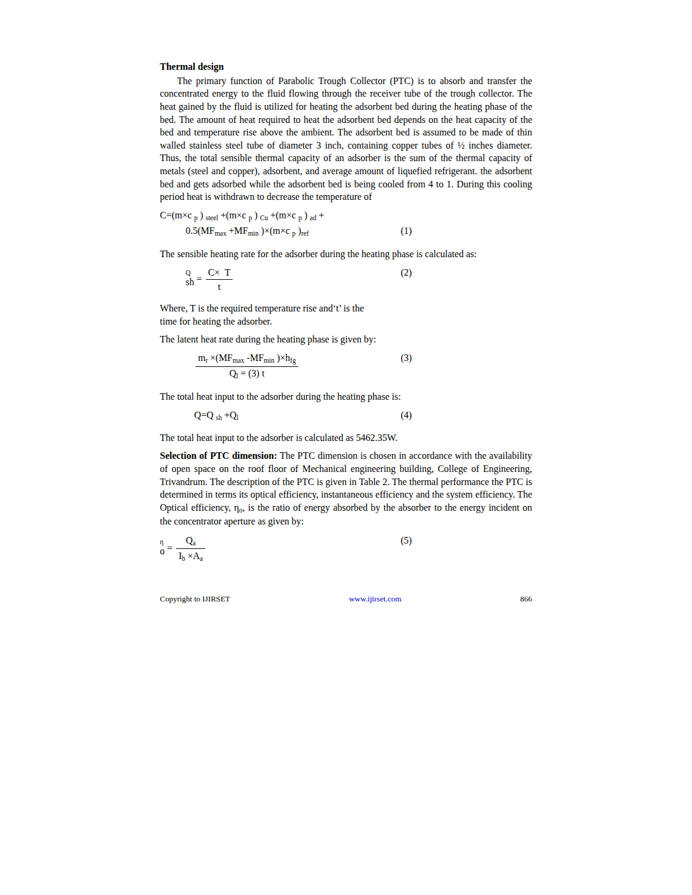Thermal design
The primary function of Parabolic Trough Collector (PTC) is to absorb and transfer the concentrated energy to the fluid flowing through the receiver tube of the trough collector. The heat gained by the fluid is utilized for heating the adsorbent bed during the heating phase of the bed. The amount of heat required to heat the adsorbent bed depends on the heat capacity of the bed and temperature rise above the ambient. The adsorbent bed is assumed to be made of thin walled stainless steel tube of diameter 3 inch, containing copper tubes of ½ inches diameter. Thus, the total sensible thermal capacity of an adsorber is the sum of the thermal capacity of metals (steel and copper), adsorbent, and average amount of liquefied refrigerant. the adsorbent bed and gets adsorbed while the adsorbent bed is being cooled from 4 to 1. During this cooling period heat is withdrawn to decrease the temperature of
C=(m×c p ) steel +(m×c p ) Cu +(m×c p ) ad + 0.5(MFmax +MFmin )×(m×c p )ref(1)
The sensible heating rate for the adsorber during the heating phase is calculated as:
Qsh = C× T t (2)
Where, T is the required temperature rise and‘t’ is the
time for heating the adsorber.
The latent heat rate during the heating phase is given by:
mr ×(MFmax -MFmin )×hfg Ql = (3) t (3)
The total heat input to the adsorber during the heating phase is:
Q=Q sh +Ql(4)
The total heat input to the adsorber is calculated as 5462.35W.
Selection of PTC dimension: The PTC dimension is chosen in accordance with the availability of open space on the roof floor of Mechanical engineering building, College of Engineering, Trivandrum. The description of the PTC is given in Table 2. The thermal performance the PTC is determined in terms its optical efficiency, instantaneous efficiency and the system efficiency. The Optical efficiency, ηo, is the ratio of energy absorbed by the absorber to the energy incident on the concentrator aperture as given by:
ηo = Qa Ib ×Aa (5)
Copyright to IJIRSET www.ijirset.com 866